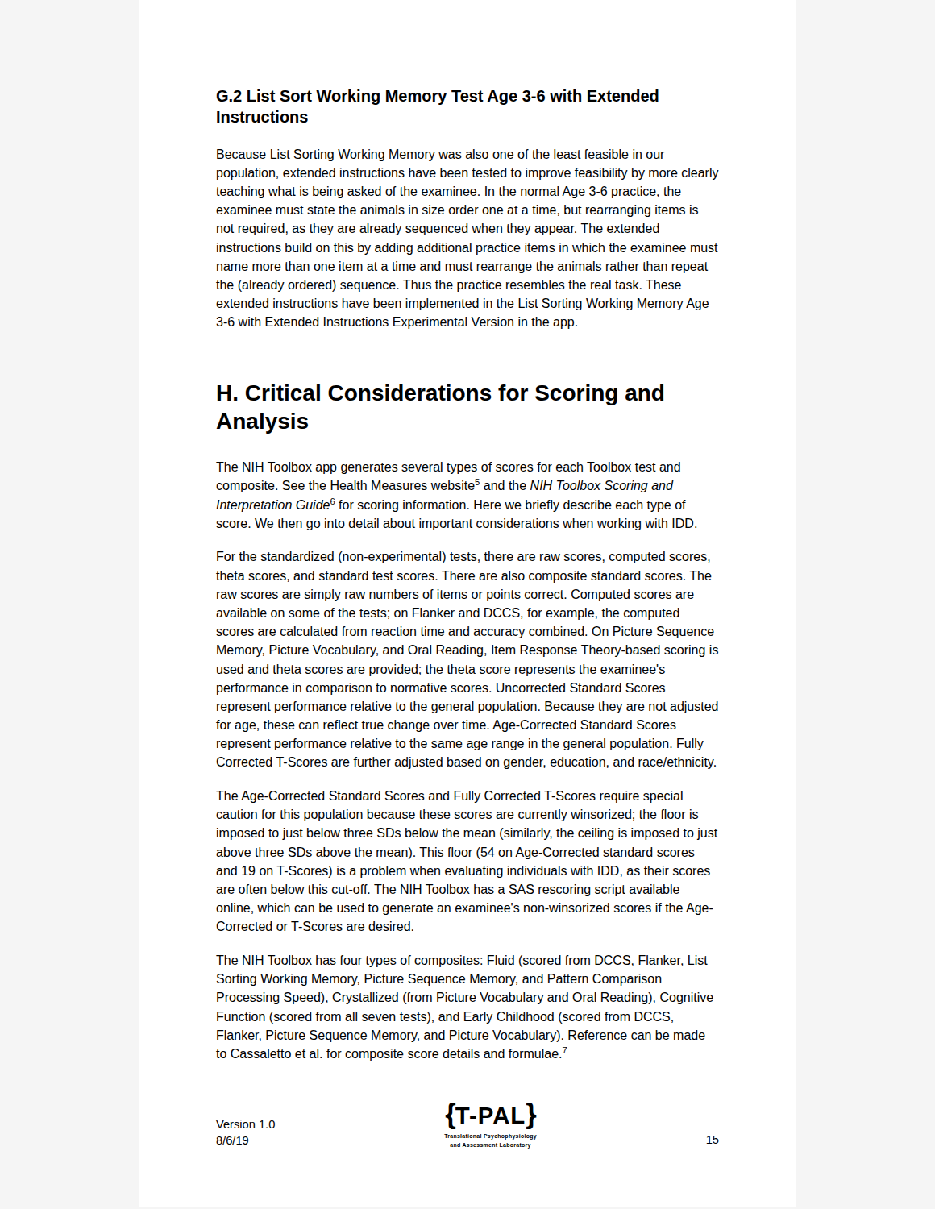G.2 List Sort Working Memory Test Age 3-6 with Extended Instructions
Because List Sorting Working Memory was also one of the least feasible in our population, extended instructions have been tested to improve feasibility by more clearly teaching what is being asked of the examinee. In the normal Age 3-6 practice, the examinee must state the animals in size order one at a time, but rearranging items is not required, as they are already sequenced when they appear. The extended instructions build on this by adding additional practice items in which the examinee must name more than one item at a time and must rearrange the animals rather than repeat the (already ordered) sequence. Thus the practice resembles the real task. These extended instructions have been implemented in the List Sorting Working Memory Age 3-6 with Extended Instructions Experimental Version in the app.
H. Critical Considerations for Scoring and Analysis
The NIH Toolbox app generates several types of scores for each Toolbox test and composite. See the Health Measures website5 and the NIH Toolbox Scoring and Interpretation Guide6 for scoring information. Here we briefly describe each type of score. We then go into detail about important considerations when working with IDD.
For the standardized (non-experimental) tests, there are raw scores, computed scores, theta scores, and standard test scores. There are also composite standard scores. The raw scores are simply raw numbers of items or points correct. Computed scores are available on some of the tests; on Flanker and DCCS, for example, the computed scores are calculated from reaction time and accuracy combined. On Picture Sequence Memory, Picture Vocabulary, and Oral Reading, Item Response Theory-based scoring is used and theta scores are provided; the theta score represents the examinee's performance in comparison to normative scores. Uncorrected Standard Scores represent performance relative to the general population. Because they are not adjusted for age, these can reflect true change over time. Age-Corrected Standard Scores represent performance relative to the same age range in the general population. Fully Corrected T-Scores are further adjusted based on gender, education, and race/ethnicity.
The Age-Corrected Standard Scores and Fully Corrected T-Scores require special caution for this population because these scores are currently winsorized; the floor is imposed to just below three SDs below the mean (similarly, the ceiling is imposed to just above three SDs above the mean). This floor (54 on Age-Corrected standard scores and 19 on T-Scores) is a problem when evaluating individuals with IDD, as their scores are often below this cut-off. The NIH Toolbox has a SAS rescoring script available online, which can be used to generate an examinee's non-winsorized scores if the Age-Corrected or T-Scores are desired.
The NIH Toolbox has four types of composites: Fluid (scored from DCCS, Flanker, List Sorting Working Memory, Picture Sequence Memory, and Pattern Comparison Processing Speed), Crystallized (from Picture Vocabulary and Oral Reading), Cognitive Function (scored from all seven tests), and Early Childhood (scored from DCCS, Flanker, Picture Sequence Memory, and Picture Vocabulary). Reference can be made to Cassaletto et al. for composite score details and formulae.7
Version 1.0
8/6/19
{T-PAL} Translational Psychophysiology
and Assessment Laboratory
15